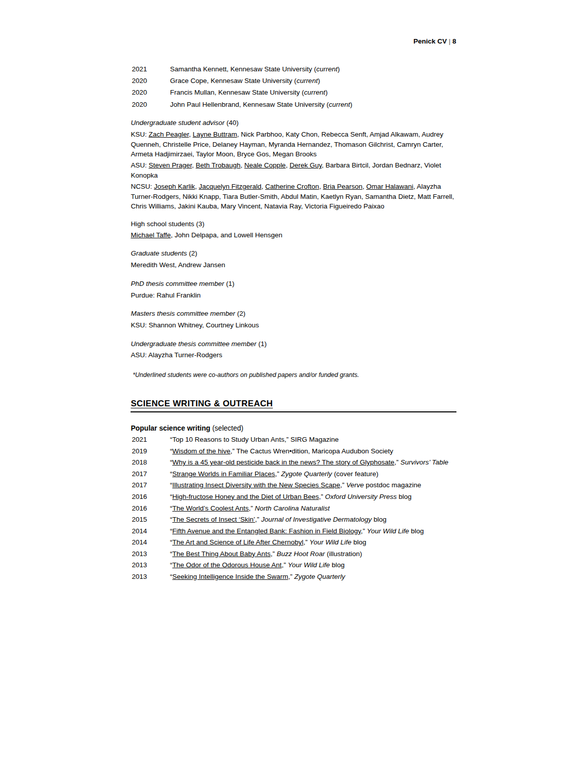Penick CV | 8
2021 Samantha Kennett, Kennesaw State University (current)
2020 Grace Cope, Kennesaw State University (current)
2020 Francis Mullan, Kennesaw State University (current)
2020 John Paul Hellenbrand, Kennesaw State University (current)
Undergraduate student advisor (40)
KSU: Zach Peagler, Layne Buttram, Nick Parbhoo, Katy Chon, Rebecca Senft, Amjad Alkawam, Audrey Quenneh, Christelle Price, Delaney Hayman, Myranda Hernandez, Thomason Gilchrist, Camryn Carter, Armeta Hadjimirzaei, Taylor Moon, Bryce Gos, Megan Brooks
ASU: Steven Prager, Beth Trobaugh, Neale Copple, Derek Guy, Barbara Birtcil, Jordan Bednarz, Violet Konopka
NCSU: Joseph Karlik, Jacquelyn Fitzgerald, Catherine Crofton, Bria Pearson, Omar Halawani, Alayzha Turner-Rodgers, Nikki Knapp, Tiara Butler-Smith, Abdul Matin, Kaetlyn Ryan, Samantha Dietz, Matt Farrell, Chris Williams, Jakini Kauba, Mary Vincent, Natavia Ray, Victoria Figueiredo Paixao
High school students (3)
Michael Taffe, John Delpapa, and Lowell Hensgen
Graduate students (2)
Meredith West, Andrew Jansen
PhD thesis committee member (1)
Purdue: Rahul Franklin
Masters thesis committee member (2)
KSU: Shannon Whitney, Courtney Linkous
Undergraduate thesis committee member (1)
ASU: Alayzha Turner-Rodgers
*Underlined students were co-authors on published papers and/or funded grants.
Science Writing & Outreach
Popular science writing (selected)
2021“Top 10 Reasons to Study Urban Ants,” SIRG Magazine
2019“Wisdom of the hive,” The Cactus Wren•dition, Maricopa Audubon Society
2018“Why is a 45 year-old pesticide back in the news? The story of Glyphosate,” Survivors’ Table
2017“Strange Worlds in Familiar Places,” Zygote Quarterly (cover feature)
2017“Illustrating Insect Diversity with the New Species Scape,” Verve postdoc magazine
2016“High-fructose Honey and the Diet of Urban Bees,” Oxford University Press blog
2016“The World’s Coolest Ants,” North Carolina Naturalist
2015“The Secrets of Insect ‘Skin’,” Journal of Investigative Dermatology blog
2014“Fifth Avenue and the Entangled Bank: Fashion in Field Biology,” Your Wild Life blog
2014“The Art and Science of Life After Chernobyl,” Your Wild Life blog
2013“The Best Thing About Baby Ants,” Buzz Hoot Roar (illustration)
2013“The Odor of the Odorous House Ant,” Your Wild Life blog
2013“Seeking Intelligence Inside the Swarm,” Zygote Quarterly